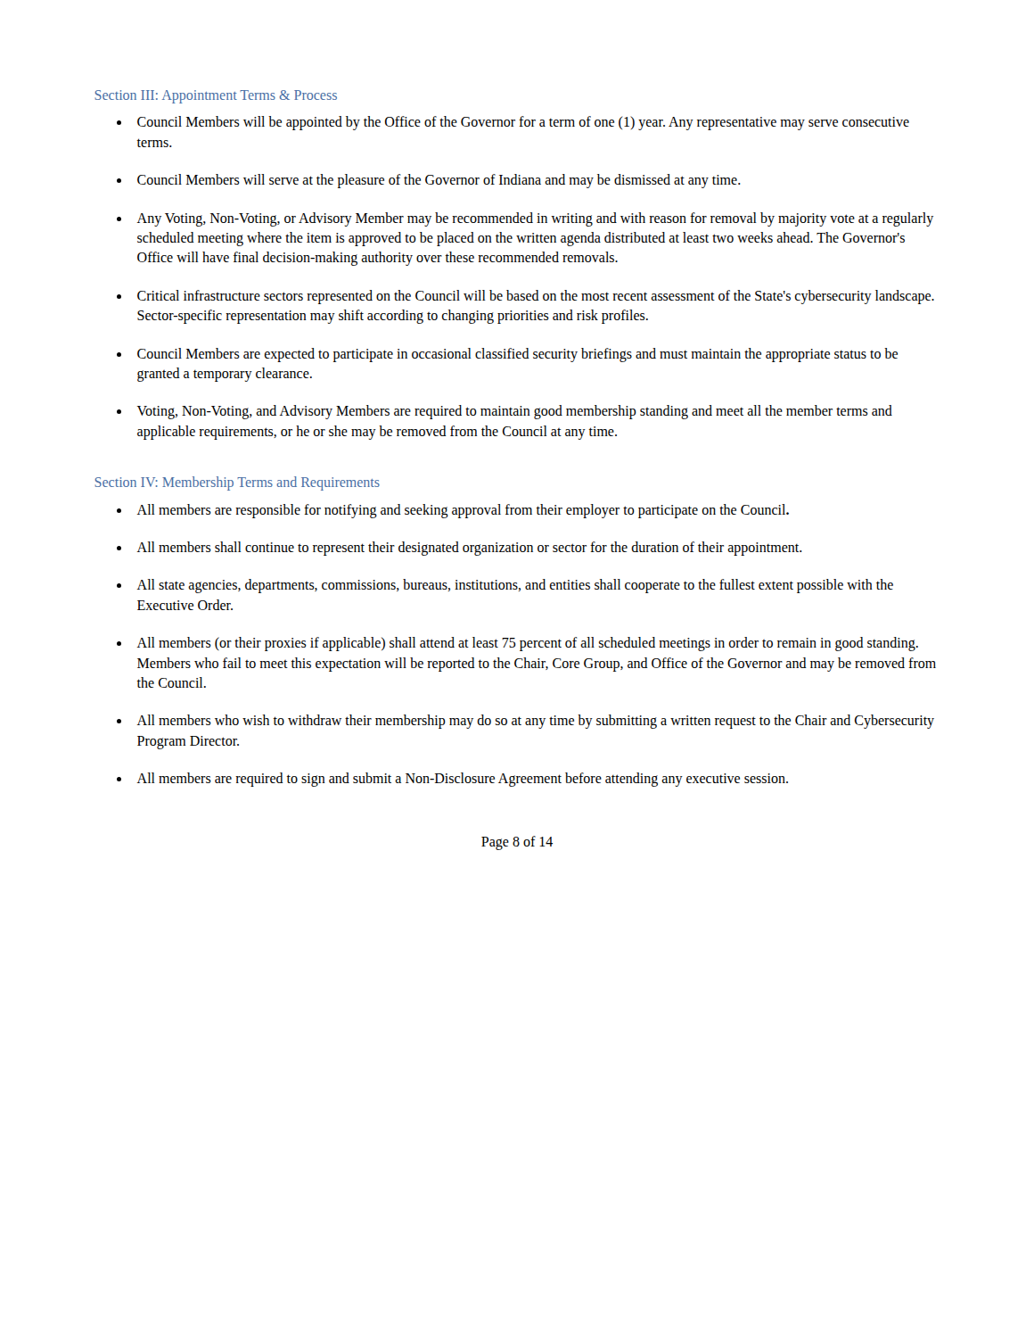Section III: Appointment Terms & Process
Council Members will be appointed by the Office of the Governor for a term of one (1) year. Any representative may serve consecutive terms.
Council Members will serve at the pleasure of the Governor of Indiana and may be dismissed at any time.
Any Voting, Non-Voting, or Advisory Member may be recommended in writing and with reason for removal by majority vote at a regularly scheduled meeting where the item is approved to be placed on the written agenda distributed at least two weeks ahead. The Governor's Office will have final decision-making authority over these recommended removals.
Critical infrastructure sectors represented on the Council will be based on the most recent assessment of the State's cybersecurity landscape. Sector-specific representation may shift according to changing priorities and risk profiles.
Council Members are expected to participate in occasional classified security briefings and must maintain the appropriate status to be granted a temporary clearance.
Voting, Non-Voting, and Advisory Members are required to maintain good membership standing and meet all the member terms and applicable requirements, or he or she may be removed from the Council at any time.
Section IV: Membership Terms and Requirements
All members are responsible for notifying and seeking approval from their employer to participate on the Council.
All members shall continue to represent their designated organization or sector for the duration of their appointment.
All state agencies, departments, commissions, bureaus, institutions, and entities shall cooperate to the fullest extent possible with the Executive Order.
All members (or their proxies if applicable) shall attend at least 75 percent of all scheduled meetings in order to remain in good standing. Members who fail to meet this expectation will be reported to the Chair, Core Group, and Office of the Governor and may be removed from the Council.
All members who wish to withdraw their membership may do so at any time by submitting a written request to the Chair and Cybersecurity Program Director.
All members are required to sign and submit a Non-Disclosure Agreement before attending any executive session.
Page 8 of 14